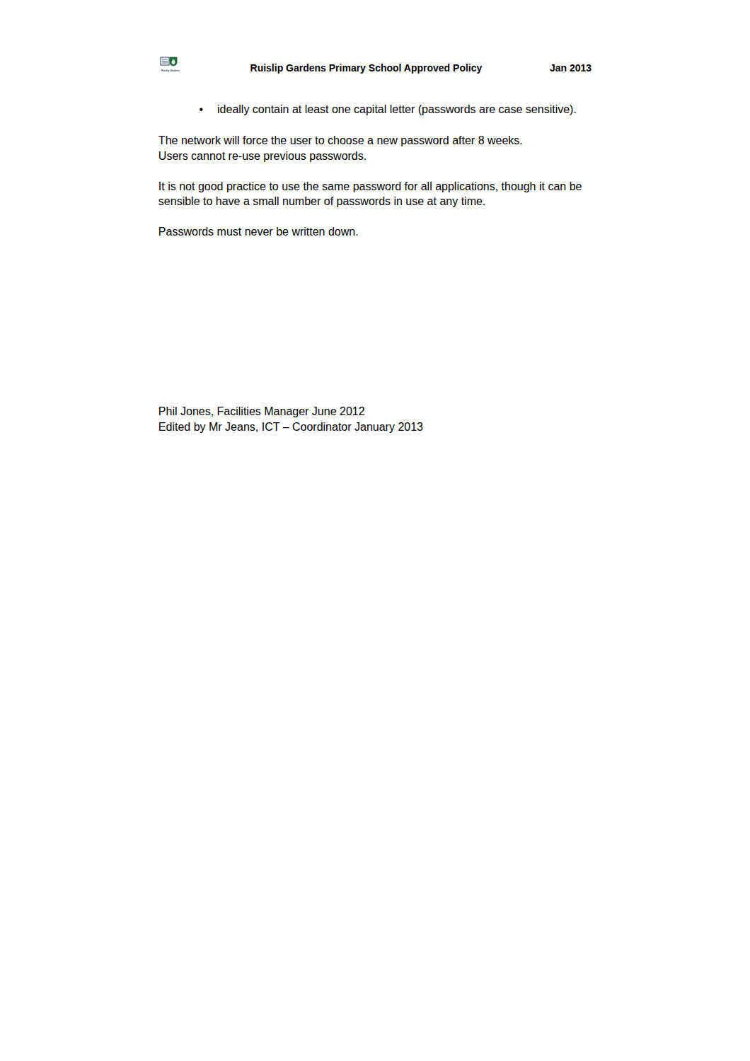Ruislip Gardens
Ruislip Gardens Primary School Approved Policy
Jan 2013
ideally contain at least one capital letter (passwords are case sensitive).
The network will force the user to choose a new password after 8 weeks.
Users cannot re-use previous passwords.
It is not good practice to use the same password for all applications, though it can be sensible to have a small number of passwords in use at any time.
Passwords must never be written down.
Phil Jones, Facilities Manager June 2012
Edited by Mr Jeans, ICT – Coordinator January 2013